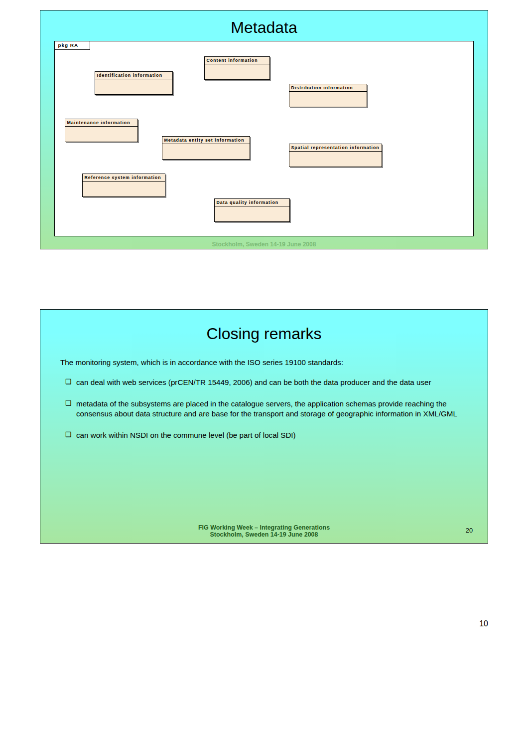Metadata
pkg RA
Content information
Identification information
Distribution information
Maintenance information
Metadata entity set information
Spatial representation information
Reference system information
Data quality information
Stockholm, Sweden 14-19 June 2008
Closing remarks
The monitoring system, which is in accordance with the ISO series 19100 standards:
can deal with web services (prCEN/TR 15449, 2006) and can be both the data producer and the data user
metadata of the subsystems are placed in the catalogue servers, the application schemas provide reaching the consensus about data structure and are base for the transport and storage of geographic information in XML/GML
can work within NSDI on the commune level (be part of local SDI)
FIG Working Week – Integrating Generations
Stockholm, Sweden 14-19 June 2008
20
10